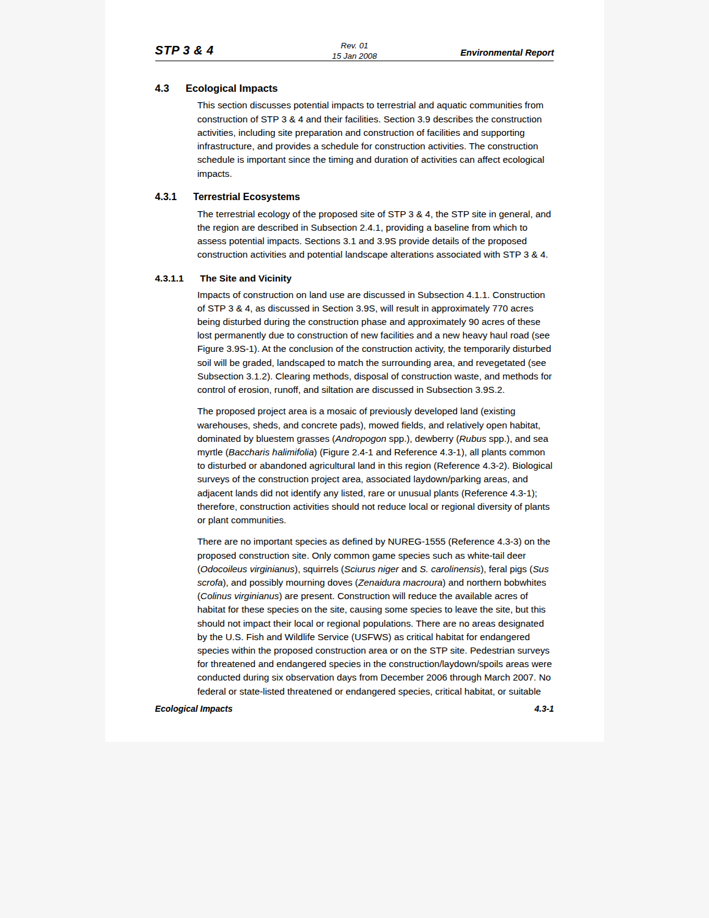Rev. 01
15 Jan 2008
STP 3 & 4
Environmental Report
4.3
Ecological Impacts
This section discusses potential impacts to terrestrial and aquatic communities from construction of STP 3 & 4 and their facilities. Section 3.9 describes the construction activities, including site preparation and construction of facilities and supporting infrastructure, and provides a schedule for construction activities. The construction schedule is important since the timing and duration of activities can affect ecological impacts.
4.3.1
Terrestrial Ecosystems
The terrestrial ecology of the proposed site of STP 3 & 4, the STP site in general, and the region are described in Subsection 2.4.1, providing a baseline from which to assess potential impacts. Sections 3.1 and 3.9S provide details of the proposed construction activities and potential landscape alterations associated with STP 3 & 4.
4.3.1.1
The Site and Vicinity
Impacts of construction on land use are discussed in Subsection 4.1.1. Construction of STP 3 & 4, as discussed in Section 3.9S, will result in approximately 770 acres being disturbed during the construction phase and approximately 90 acres of these lost permanently due to construction of new facilities and a new heavy haul road (see Figure 3.9S-1). At the conclusion of the construction activity, the temporarily disturbed soil will be graded, landscaped to match the surrounding area, and revegetated (see Subsection 3.1.2). Clearing methods, disposal of construction waste, and methods for control of erosion, runoff, and siltation are discussed in Subsection 3.9S.2.
The proposed project area is a mosaic of previously developed land (existing warehouses, sheds, and concrete pads), mowed fields, and relatively open habitat, dominated by bluestem grasses (Andropogon spp.), dewberry (Rubus spp.), and sea myrtle (Baccharis halimifolia) (Figure 2.4-1 and Reference 4.3-1), all plants common to disturbed or abandoned agricultural land in this region (Reference 4.3-2). Biological surveys of the construction project area, associated laydown/parking areas, and adjacent lands did not identify any listed, rare or unusual plants (Reference 4.3-1); therefore, construction activities should not reduce local or regional diversity of plants or plant communities.
There are no important species as defined by NUREG-1555 (Reference 4.3-3) on the proposed construction site. Only common game species such as white-tail deer (Odocoileus virginianus), squirrels (Sciurus niger and S. carolinensis), feral pigs (Sus scrofa), and possibly mourning doves (Zenaidura macroura) and northern bobwhites (Colinus virginianus) are present. Construction will reduce the available acres of habitat for these species on the site, causing some species to leave the site, but this should not impact their local or regional populations. There are no areas designated by the U.S. Fish and Wildlife Service (USFWS) as critical habitat for endangered species within the proposed construction area or on the STP site. Pedestrian surveys for threatened and endangered species in the construction/laydown/spoils areas were conducted during six observation days from December 2006 through March 2007. No federal or state-listed threatened or endangered species, critical habitat, or suitable
Ecological Impacts
4.3-1